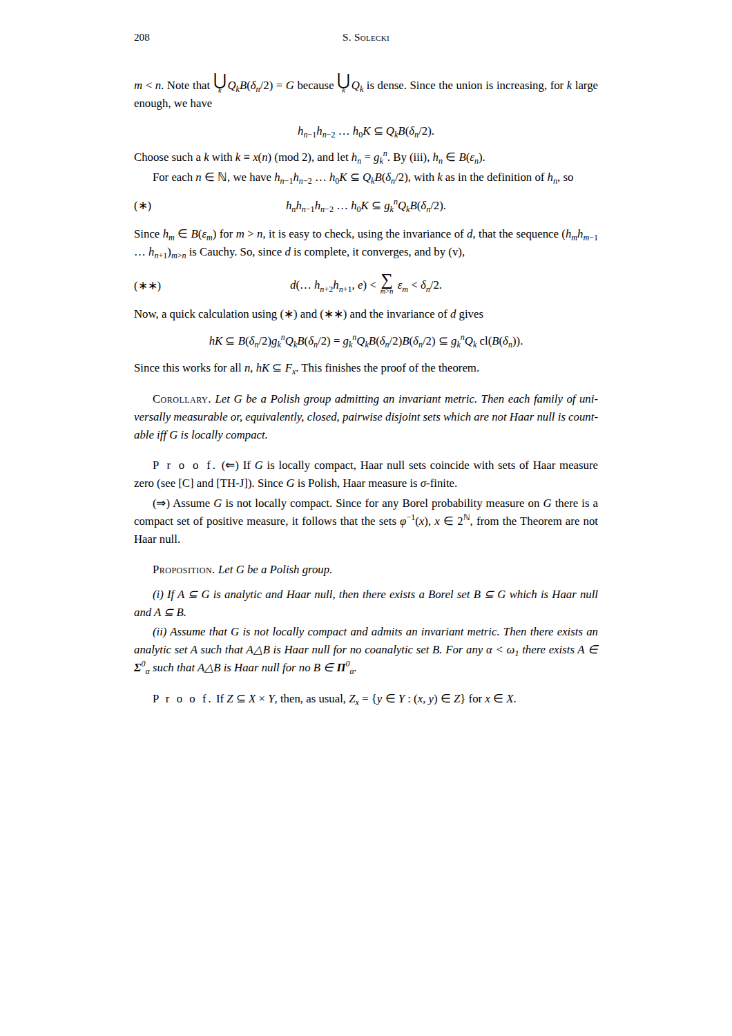208 S. Solecki 208
m < n. Note that ⋃k QkB(δn/2) = G because ⋃k Qk is dense. Since the union is increasing, for k large enough, we have
hn−1hn−2 … h0K ⊆ QkB(δn/2).
Choose such a k with k ≡ x(n) (mod 2), and let hn = gkn. By (iii), hn ∈ B(εn).
For each n ∈ ℕ, we have hn−1hn−2 … h0K ⊆ QkB(δn/2), with k as in the definition of hn, so
(∗) hnhn−1hn−2 … h0K ⊆ gknQkB(δn/2).
Since hm ∈ B(εm) for m > n, it is easy to check, using the invariance of d, that the sequence (hmhm−1 … hn+1)m>n is Cauchy. So, since d is complete, it converges, and by (v),
(∗∗) d(… hn+2hn+1, e) < ∑m>n εm < δn/2.
Now, a quick calculation using (∗) and (∗∗) and the invariance of d gives
hK ⊆ B(δn/2)gknQkB(δn/2) = gknQkB(δn/2)B(δn/2) ⊆ gknQk cl(B(δn)).
Since this works for all n, hK ⊆ Fx. This finishes the proof of the theorem.
Corollary. Let G be a Polish group admitting an invariant metric. Then each family of universally measurable or, equivalently, closed, pairwise disjoint sets which are not Haar null is countable iff G is locally compact.
P r o o f. (⇐) If G is locally compact, Haar null sets coincide with sets of Haar measure zero (see [C] and [TH-J]). Since G is Polish, Haar measure is σ-finite.
(⇒) Assume G is not locally compact. Since for any Borel probability measure on G there is a compact set of positive measure, it follows that the sets φ−1(x), x ∈ 2ℕ, from the Theorem are not Haar null.
Proposition. Let G be a Polish group.
(i) If A ⊆ G is analytic and Haar null, then there exists a Borel set B ⊆ G which is Haar null and A ⊆ B.
(ii) Assume that G is not locally compact and admits an invariant metric. Then there exists an analytic set A such that A△B is Haar null for no coanalytic set B. For any α < ω1 there exists A ∈ Σ0α such that A△B is Haar null for no B ∈ Π0α.
P r o o f. If Z ⊆ X × Y, then, as usual, Zx = {y ∈ Y : (x, y) ∈ Z} for x ∈ X.